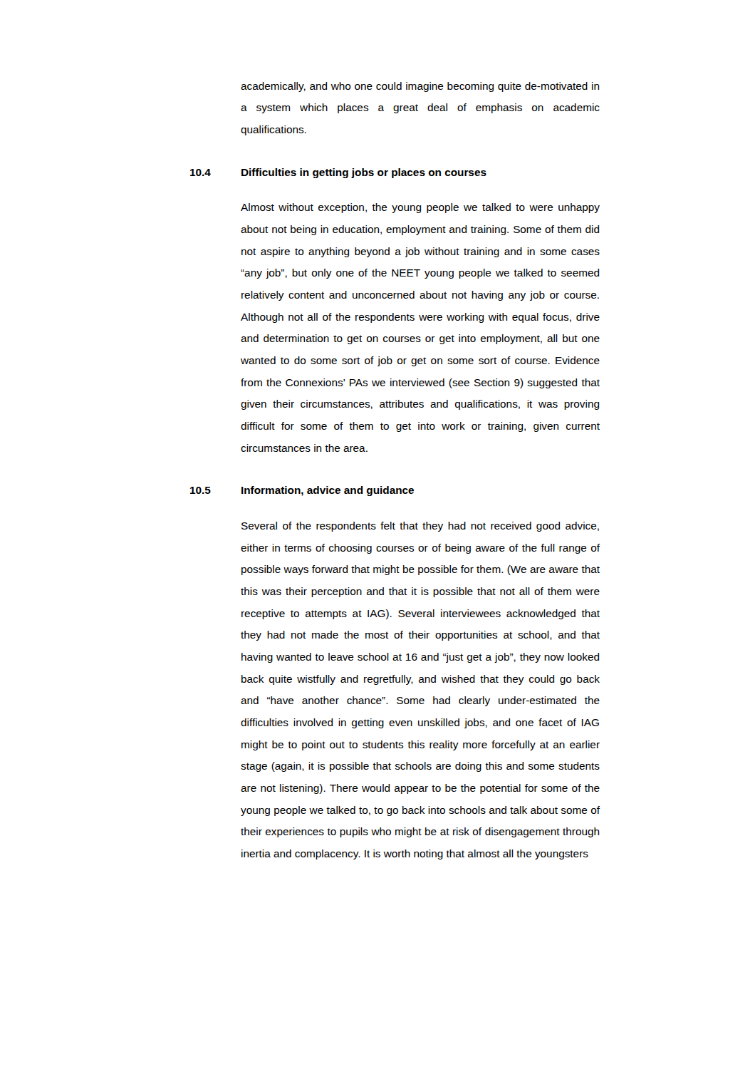academically, and who one could imagine becoming quite de-motivated in a system which places a great deal of emphasis on academic qualifications.
10.4
Difficulties in getting jobs or places on courses
Almost without exception, the young people we talked to were unhappy about not being in education, employment and training. Some of them did not aspire to anything beyond a job without training and in some cases “any job”, but only one of the NEET young people we talked to seemed relatively content and unconcerned about not having any job or course. Although not all of the respondents were working with equal focus, drive and determination to get on courses or get into employment, all but one wanted to do some sort of job or get on some sort of course. Evidence from the Connexions’ PAs we interviewed (see Section 9) suggested that given their circumstances, attributes and qualifications, it was proving difficult for some of them to get into work or training, given current circumstances in the area.
10.5
Information, advice and guidance
Several of the respondents felt that they had not received good advice, either in terms of choosing courses or of being aware of the full range of possible ways forward that might be possible for them. (We are aware that this was their perception and that it is possible that not all of them were receptive to attempts at IAG). Several interviewees acknowledged that they had not made the most of their opportunities at school, and that having wanted to leave school at 16 and “just get a job”, they now looked back quite wistfully and regretfully, and wished that they could go back and “have another chance”. Some had clearly under-estimated the difficulties involved in getting even unskilled jobs, and one facet of IAG might be to point out to students this reality more forcefully at an earlier stage (again, it is possible that schools are doing this and some students are not listening). There would appear to be the potential for some of the young people we talked to, to go back into schools and talk about some of their experiences to pupils who might be at risk of disengagement through inertia and complacency. It is worth noting that almost all the youngsters